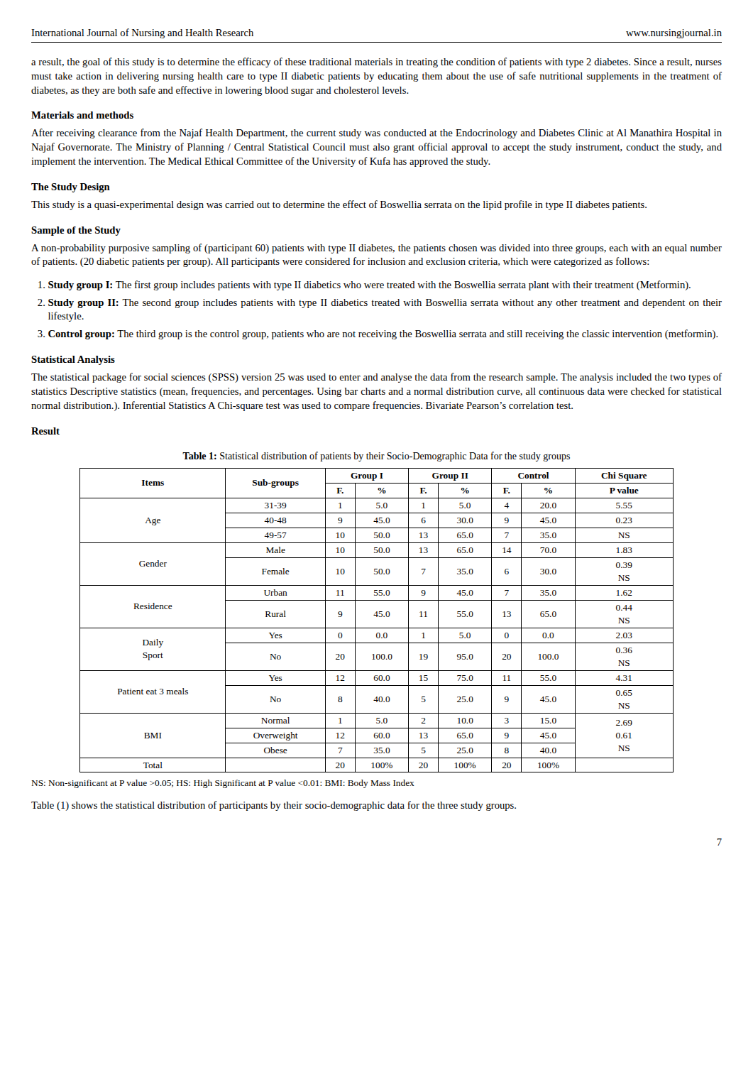International Journal of Nursing and Health Research www.nursingjournal.in
a result, the goal of this study is to determine the efficacy of these traditional materials in treating the condition of patients with type 2 diabetes. Since a result, nurses must take action in delivering nursing health care to type II diabetic patients by educating them about the use of safe nutritional supplements in the treatment of diabetes, as they are both safe and effective in lowering blood sugar and cholesterol levels.
Materials and methods
After receiving clearance from the Najaf Health Department, the current study was conducted at the Endocrinology and Diabetes Clinic at Al Manathira Hospital in Najaf Governorate. The Ministry of Planning / Central Statistical Council must also grant official approval to accept the study instrument, conduct the study, and implement the intervention. The Medical Ethical Committee of the University of Kufa has approved the study.
The Study Design
This study is a quasi-experimental design was carried out to determine the effect of Boswellia serrata on the lipid profile in type II diabetes patients.
Sample of the Study
A non-probability purposive sampling of (participant 60) patients with type II diabetes, the patients chosen was divided into three groups, each with an equal number of patients. (20 diabetic patients per group). All participants were considered for inclusion and exclusion criteria, which were categorized as follows:
Study group I: The first group includes patients with type II diabetics who were treated with the Boswellia serrata plant with their treatment (Metformin).
Study group II: The second group includes patients with type II diabetics treated with Boswellia serrata without any other treatment and dependent on their lifestyle.
Control group: The third group is the control group, patients who are not receiving the Boswellia serrata and still receiving the classic intervention (metformin).
Statistical Analysis
The statistical package for social sciences (SPSS) version 25 was used to enter and analyse the data from the research sample. The analysis included the two types of statistics Descriptive statistics (mean, frequencies, and percentages. Using bar charts and a normal distribution curve, all continuous data were checked for statistical normal distribution.). Inferential Statistics A Chi-square test was used to compare frequencies. Bivariate Pearson’s correlation test.
Result
Table 1: Statistical distribution of patients by their Socio-Demographic Data for the study groups
| Items | Sub-groups | Group I | Group II | Control | Chi Square |
| --- | --- | --- | --- | --- | --- |
| F. | % | F. | % | F. | % | P value |
| Age | 31-39 | 1 | 5.0 | 1 | 5.0 | 4 | 20.0 | 5.55 |
| 40-48 | 9 | 45.0 | 6 | 30.0 | 9 | 45.0 | 0.23 |
| 49-57 | 10 | 50.0 | 13 | 65.0 | 7 | 35.0 | NS |
| Gender | Male | 10 | 50.0 | 13 | 65.0 | 14 | 70.0 | 1.83 |
| Female | 10 | 50.0 | 7 | 35.0 | 6 | 30.0 | 0.39 NS |
| Residence | Urban | 11 | 55.0 | 9 | 45.0 | 7 | 35.0 | 1.62 |
| Rural | 9 | 45.0 | 11 | 55.0 | 13 | 65.0 | 0.44 NS |
| Daily Sport | Yes | 0 | 0.0 | 1 | 5.0 | 0 | 0.0 | 2.03 |
| No | 20 | 100.0 | 19 | 95.0 | 20 | 100.0 | 0.36 NS |
| Patient eat 3 meals | Yes | 12 | 60.0 | 15 | 75.0 | 11 | 55.0 | 4.31 |
| No | 8 | 40.0 | 5 | 25.0 | 9 | 45.0 | 0.65 NS |
| BMI | Normal | 1 | 5.0 | 2 | 10.0 | 3 | 15.0 | 2.69 0.61 NS |
| Overweight | 12 | 60.0 | 13 | 65.0 | 9 | 45.0 |
| Obese | 7 | 35.0 | 5 | 25.0 | 8 | 40.0 |
| Total | | 20 | 100% | 20 | 100% | 20 | 100% | |
NS: Non-significant at P value >0.05; HS: High Significant at P value <0.01: BMI: Body Mass Index
Table (1) shows the statistical distribution of participants by their socio-demographic data for the three study groups.
7